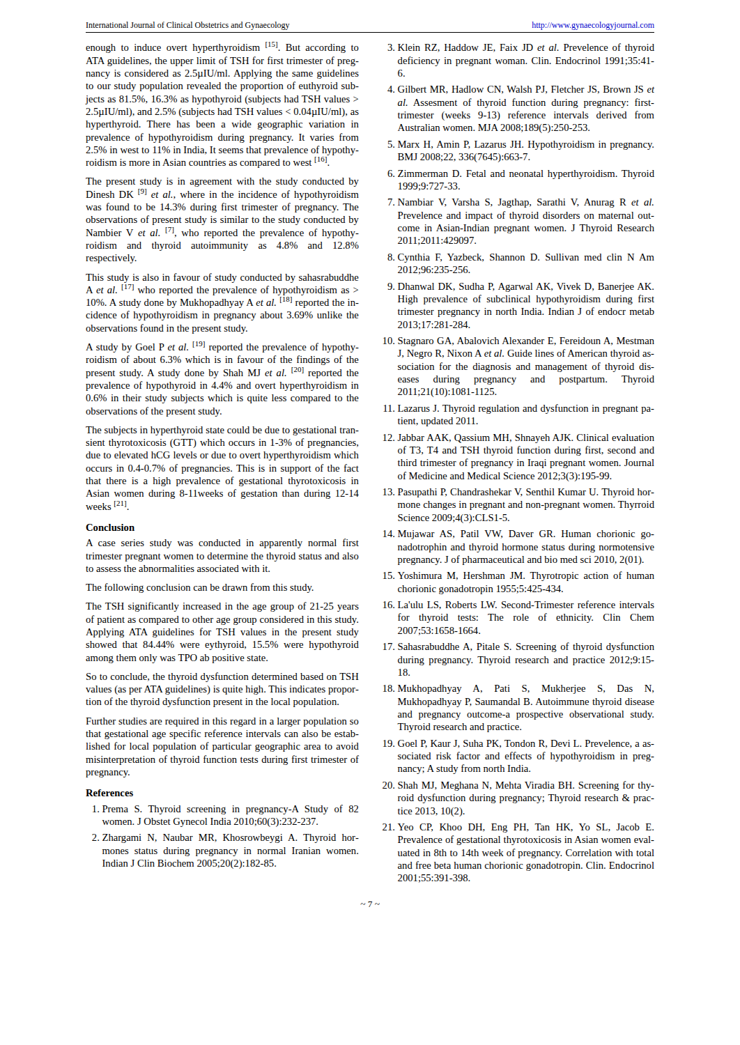International Journal of Clinical Obstetrics and Gynaecology http://www.gynaecologyjournal.com
enough to induce overt hyperthyroidism [15]. But according to ATA guidelines, the upper limit of TSH for first trimester of pregnancy is considered as 2.5µIU/ml. Applying the same guidelines to our study population revealed the proportion of euthyroid subjects as 81.5%, 16.3% as hypothyroid (subjects had TSH values > 2.5µIU/ml), and 2.5% (subjects had TSH values < 0.04µIU/ml), as hyperthyroid. There has been a wide geographic variation in prevalence of hypothyroidism during pregnancy. It varies from 2.5% in west to 11% in India, It seems that prevalence of hypothyroidism is more in Asian countries as compared to west [16].
The present study is in agreement with the study conducted by Dinesh DK [9] et al., where in the incidence of hypothyroidism was found to be 14.3% during first trimester of pregnancy. The observations of present study is similar to the study conducted by Nambier V et al. [7], who reported the prevalence of hypothyroidism and thyroid autoimmunity as 4.8% and 12.8% respectively.
This study is also in favour of study conducted by sahasrabuddhe A et al. [17] who reported the prevalence of hypothyroidism as > 10%. A study done by Mukhopadhyay A et al. [18] reported the incidence of hypothyroidism in pregnancy about 3.69% unlike the observations found in the present study.
A study by Goel P et al. [19] reported the prevalence of hypothyroidism of about 6.3% which is in favour of the findings of the present study. A study done by Shah MJ et al. [20] reported the prevalence of hypothyroid in 4.4% and overt hyperthyroidism in 0.6% in their study subjects which is quite less compared to the observations of the present study.
The subjects in hyperthyroid state could be due to gestational transient thyrotoxicosis (GTT) which occurs in 1-3% of pregnancies, due to elevated hCG levels or due to overt hyperthyroidism which occurs in 0.4-0.7% of pregnancies. This is in support of the fact that there is a high prevalence of gestational thyrotoxicosis in Asian women during 8-11weeks of gestation than during 12-14 weeks [21].
Conclusion
A case series study was conducted in apparently normal first trimester pregnant women to determine the thyroid status and also to assess the abnormalities associated with it.
The following conclusion can be drawn from this study.
The TSH significantly increased in the age group of 21-25 years of patient as compared to other age group considered in this study. Applying ATA guidelines for TSH values in the present study showed that 84.44% were eythyroid, 15.5% were hypothyroid among them only was TPO ab positive state.
So to conclude, the thyroid dysfunction determined based on TSH values (as per ATA guidelines) is quite high. This indicates proportion of the thyroid dysfunction present in the local population.
Further studies are required in this regard in a larger population so that gestational age specific reference intervals can also be established for local population of particular geographic area to avoid misinterpretation of thyroid function tests during first trimester of pregnancy.
References
Prema S. Thyroid screening in pregnancy-A Study of 82 women. J Obstet Gynecol India 2010;60(3):232-237.
Zhargami N, Naubar MR, Khosrowbeygi A. Thyroid hormones status during pregnancy in normal Iranian women. Indian J Clin Biochem 2005;20(2):182-85.
Klein RZ, Haddow JE, Faix JD et al. Prevelence of thyroid deficiency in pregnant woman. Clin. Endocrinol 1991;35:41-6.
Gilbert MR, Hadlow CN, Walsh PJ, Fletcher JS, Brown JS et al. Assesment of thyroid function during pregnancy: first-trimester (weeks 9-13) reference intervals derived from Australian women. MJA 2008;189(5):250-253.
Marx H, Amin P, Lazarus JH. Hypothyroidism in pregnancy. BMJ 2008;22, 336(7645):663-7.
Zimmerman D. Fetal and neonatal hyperthyroidism. Thyroid 1999;9:727-33.
Nambiar V, Varsha S, Jagthap, Sarathi V, Anurag R et al. Prevelence and impact of thyroid disorders on maternal outcome in Asian-Indian pregnant women. J Thyroid Research 2011;2011:429097.
Cynthia F, Yazbeck, Shannon D. Sullivan med clin N Am 2012;96:235-256.
Dhanwal DK, Sudha P, Agarwal AK, Vivek D, Banerjee AK. High prevalence of subclinical hypothyroidism during first trimester pregnancy in north India. Indian J of endocr metab 2013;17:281-284.
Stagnaro GA, Abalovich Alexander E, Fereidoun A, Mestman J, Negro R, Nixon A et al. Guide lines of American thyroid association for the diagnosis and management of thyroid diseases during pregnancy and postpartum. Thyroid 2011;21(10):1081-1125.
Lazarus J. Thyroid regulation and dysfunction in pregnant patient, updated 2011.
Jabbar AAK, Qassium MH, Shnayeh AJK. Clinical evaluation of T3, T4 and TSH thyroid function during first, second and third trimester of pregnancy in Iraqi pregnant women. Journal of Medicine and Medical Science 2012;3(3):195-99.
Pasupathi P, Chandrashekar V, Senthil Kumar U. Thyroid hormone changes in pregnant and non-pregnant women. Thyrroid Science 2009;4(3):CLS1-5.
Mujawar AS, Patil VW, Daver GR. Human chorionic gonadotrophin and thyroid hormone status during normotensive pregnancy. J of pharmaceutical and bio med sci 2010, 2(01).
Yoshimura M, Hershman JM. Thyrotropic action of human chorionic gonadotropin 1955;5:425-434.
La'ulu LS, Roberts LW. Second-Trimester reference intervals for thyroid tests: The role of ethnicity. Clin Chem 2007;53:1658-1664.
Sahasrabuddhe A, Pitale S. Screening of thyroid dysfunction during pregnancy. Thyroid research and practice 2012;9:15-18.
Mukhopadhyay A, Pati S, Mukherjee S, Das N, Mukhopadhyay P, Saumandal B. Autoimmune thyroid disease and pregnancy outcome-a prospective observational study. Thyroid research and practice.
Goel P, Kaur J, Suha PK, Tondon R, Devi L. Prevelence, a associated risk factor and effects of hypothyroidism in pregnancy; A study from north India.
Shah MJ, Meghana N, Mehta Viradia BH. Screening for thyroid dysfunction during pregnancy; Thyroid research & practice 2013, 10(2).
Yeo CP, Khoo DH, Eng PH, Tan HK, Yo SL, Jacob E. Prevalence of gestational thyrotoxicosis in Asian women evaluated in 8th to 14th week of pregnancy. Correlation with total and free beta human chorionic gonadotropin. Clin. Endocrinol 2001;55:391-398.
~ 7 ~